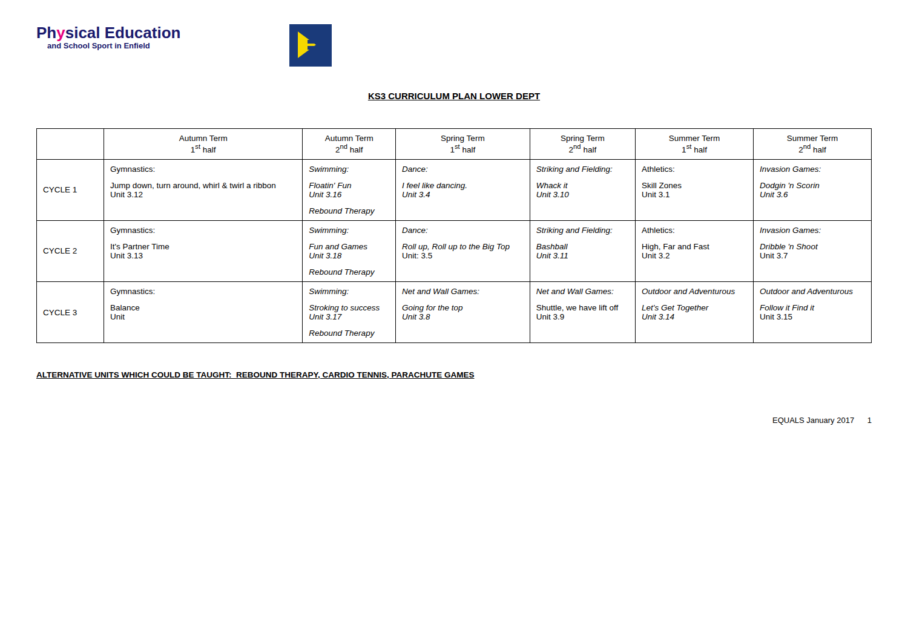Physical Education
and School Sport in Enfield
KS3 CURRICULUM PLAN LOWER DEPT
| | Autumn Term 1 st half | Autumn Term 2 nd half | Spring Term 1 st half | Spring Term 2 nd half | Summer Term 1 st half | Summer Term 2 nd half |
| --- | --- | --- | --- | --- | --- | --- |
| CYCLE 1 | Gymnastics: Jump down, turn around, whirl & twirl a ribbon Unit 3.12 | Swimming: Floatin' Fun Unit 3.16 Rebound Therapy | Dance: I feel like dancing. Unit 3.4 | Striking and Fielding: Whack it Unit 3.10 | Athletics: Skill Zones Unit 3.1 | Invasion Games: Dodgin 'n Scorin Unit 3.6 |
| CYCLE 2 | Gymnastics: It's Partner Time Unit 3.13 | Swimming: Fun and Games Unit 3.18 Rebound Therapy | Dance: Roll up, Roll up to the Big Top Unit: 3.5 | Striking and Fielding: Bashball Unit 3.11 | Athletics: High, Far and Fast Unit 3.2 | Invasion Games: Dribble 'n Shoot Unit 3.7 |
| CYCLE 3 | Gymnastics: Balance Unit | Swimming: Stroking to success Unit 3.17 Rebound Therapy | Net and Wall Games: Going for the top Unit 3.8 | Net and Wall Games: Shuttle, we have lift off Unit 3.9 | Outdoor and Adventurous Let's Get Together Unit 3.14 | Outdoor and Adventurous Follow it Find it Unit 3.15 |
ALTERNATIVE UNITS WHICH COULD BE TAUGHT: REBOUND THERAPY, CARDIO TENNIS, PARACHUTE GAMES
EQUALS January 2017 1